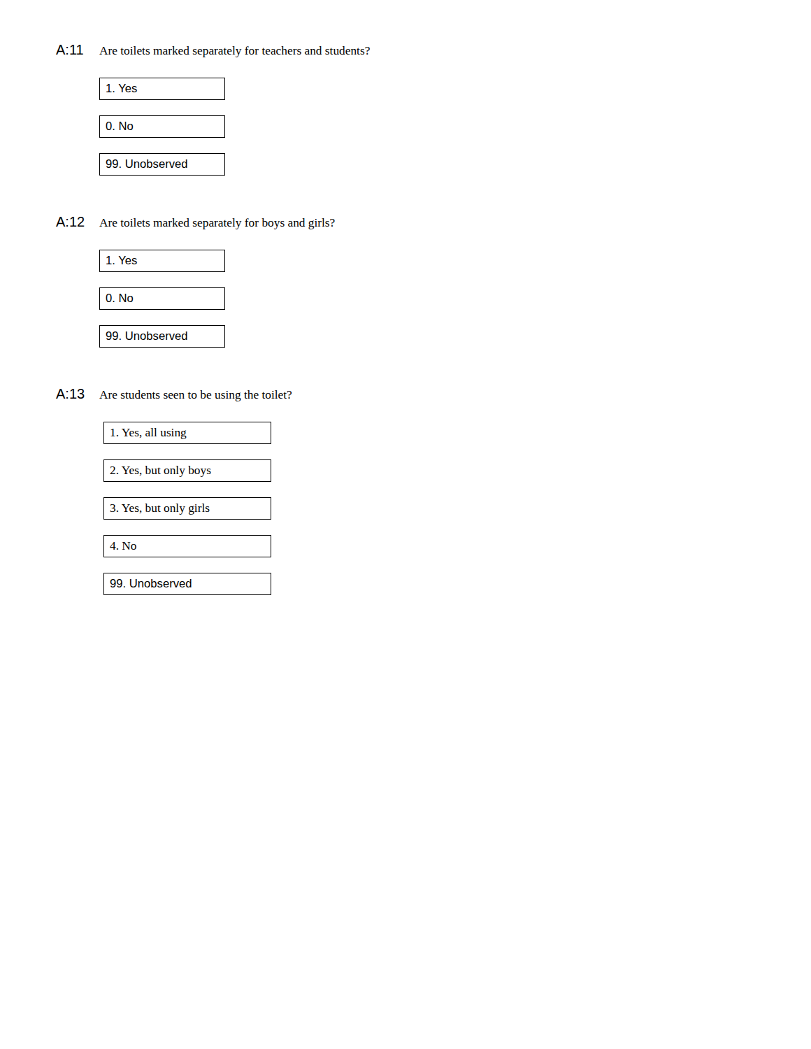A:11 Are toilets marked separately for teachers and students?
1. Yes
0. No
99. Unobserved
A:12 Are toilets marked separately for boys and girls?
1. Yes
0. No
99. Unobserved
A:13 Are students seen to be using the toilet?
1. Yes, all using
2. Yes, but only boys
3. Yes, but only girls
4. No
99. Unobserved